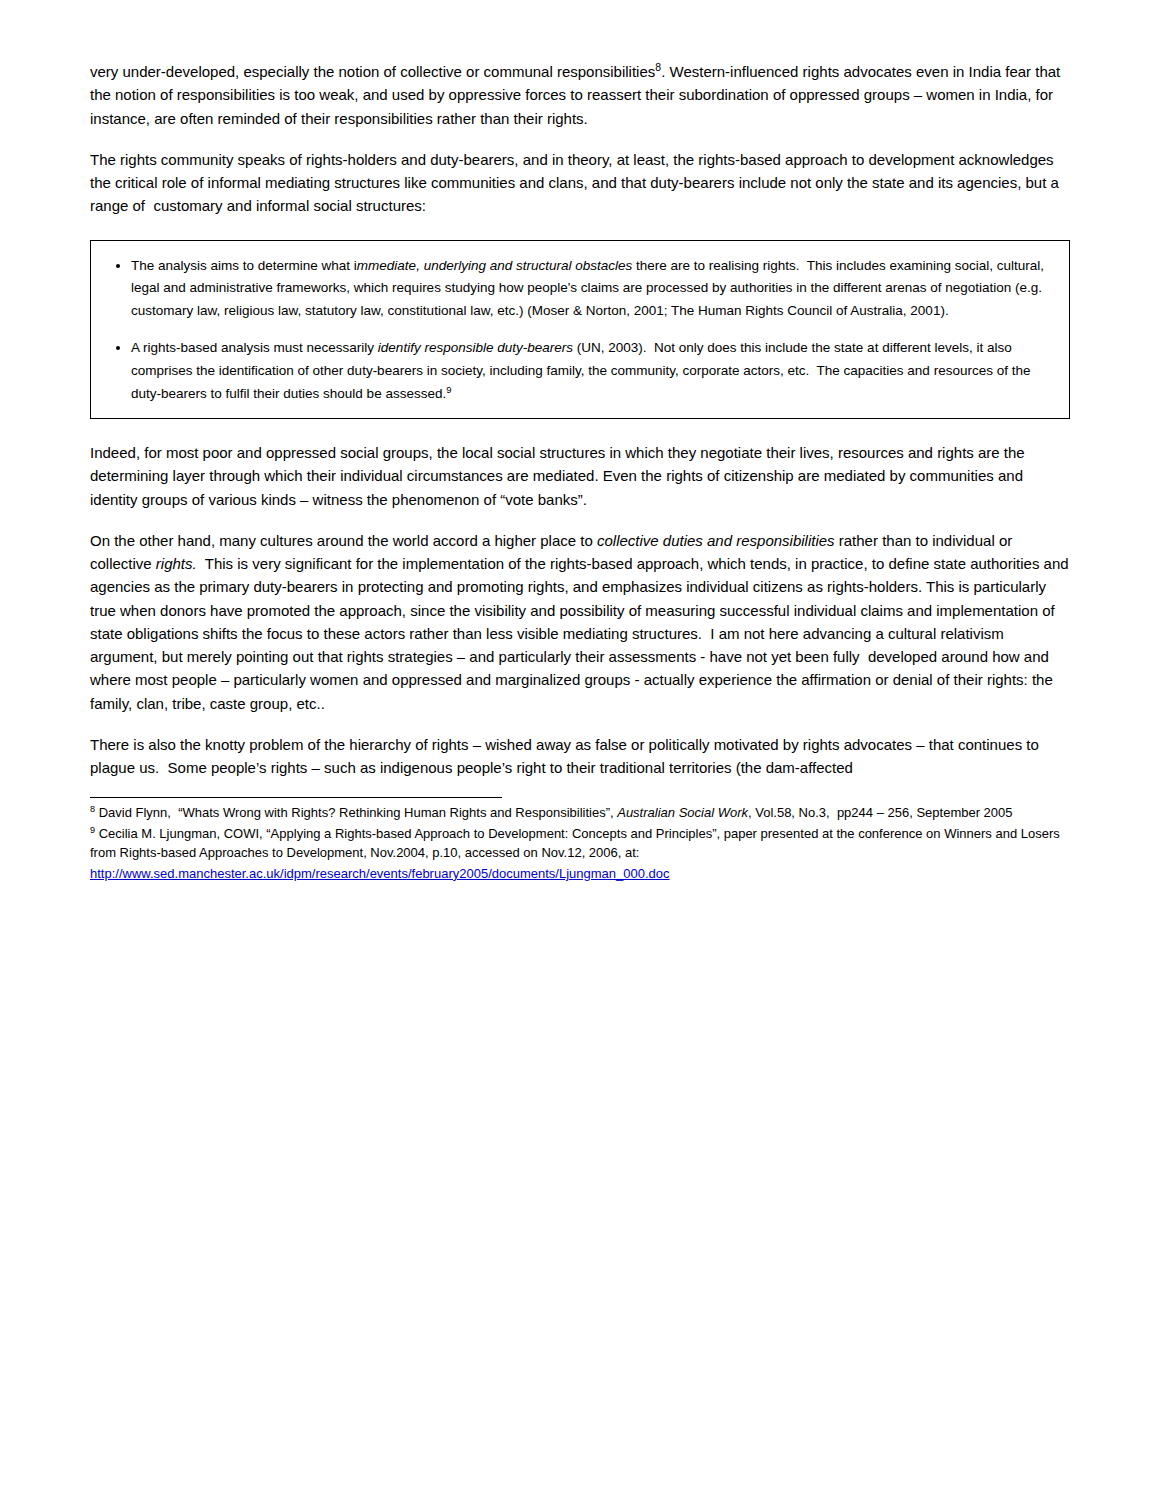very under-developed, especially the notion of collective or communal responsibilities8. Western-influenced rights advocates even in India fear that the notion of responsibilities is too weak, and used by oppressive forces to reassert their subordination of oppressed groups – women in India, for instance, are often reminded of their responsibilities rather than their rights.
The rights community speaks of rights-holders and duty-bearers, and in theory, at least, the rights-based approach to development acknowledges the critical role of informal mediating structures like communities and clans, and that duty-bearers include not only the state and its agencies, but a range of customary and informal social structures:
The analysis aims to determine what immediate, underlying and structural obstacles there are to realising rights. This includes examining social, cultural, legal and administrative frameworks, which requires studying how people's claims are processed by authorities in the different arenas of negotiation (e.g. customary law, religious law, statutory law, constitutional law, etc.) (Moser & Norton, 2001; The Human Rights Council of Australia, 2001).
A rights-based analysis must necessarily identify responsible duty-bearers (UN, 2003). Not only does this include the state at different levels, it also comprises the identification of other duty-bearers in society, including family, the community, corporate actors, etc. The capacities and resources of the duty-bearers to fulfil their duties should be assessed.9
Indeed, for most poor and oppressed social groups, the local social structures in which they negotiate their lives, resources and rights are the determining layer through which their individual circumstances are mediated. Even the rights of citizenship are mediated by communities and identity groups of various kinds – witness the phenomenon of “vote banks”.
On the other hand, many cultures around the world accord a higher place to collective duties and responsibilities rather than to individual or collective rights. This is very significant for the implementation of the rights-based approach, which tends, in practice, to define state authorities and agencies as the primary duty-bearers in protecting and promoting rights, and emphasizes individual citizens as rights-holders. This is particularly true when donors have promoted the approach, since the visibility and possibility of measuring successful individual claims and implementation of state obligations shifts the focus to these actors rather than less visible mediating structures. I am not here advancing a cultural relativism argument, but merely pointing out that rights strategies – and particularly their assessments - have not yet been fully developed around how and where most people – particularly women and oppressed and marginalized groups - actually experience the affirmation or denial of their rights: the family, clan, tribe, caste group, etc..
There is also the knotty problem of the hierarchy of rights – wished away as false or politically motivated by rights advocates – that continues to plague us. Some people’s rights – such as indigenous people’s right to their traditional territories (the dam-affected
8 David Flynn, “Whats Wrong with Rights? Rethinking Human Rights and Responsibilities”, Australian Social Work, Vol.58, No.3, pp244 – 256, September 2005
9 Cecilia M. Ljungman, COWI, “Applying a Rights-based Approach to Development: Concepts and Principles”, paper presented at the conference on Winners and Losers from Rights-based Approaches to Development, Nov.2004, p.10, accessed on Nov.12, 2006, at:
http://www.sed.manchester.ac.uk/idpm/research/events/february2005/documents/Ljungman_000.doc